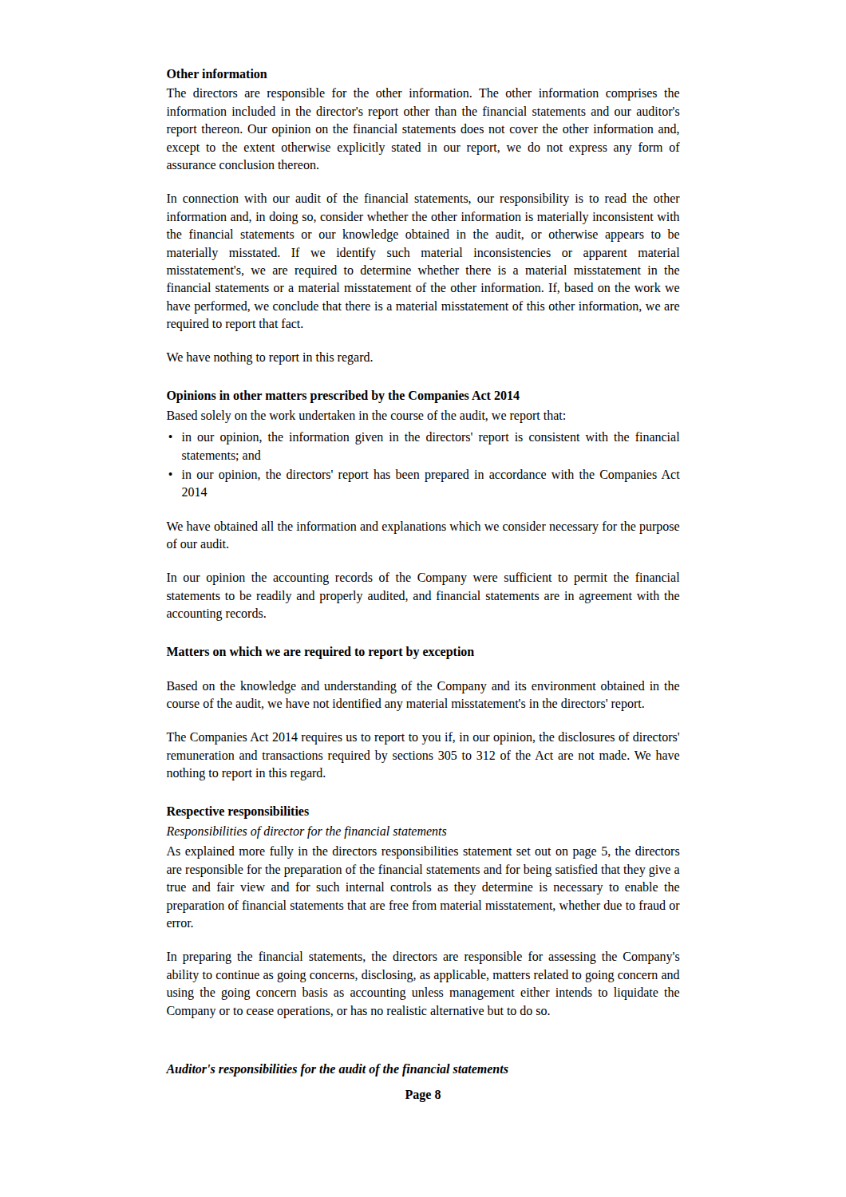Other information
The directors are responsible for the other information. The other information comprises the information included in the director's report other than the financial statements and our auditor's report thereon. Our opinion on the financial statements does not cover the other information and, except to the extent otherwise explicitly stated in our report, we do not express any form of assurance conclusion thereon.
In connection with our audit of the financial statements, our responsibility is to read the other information and, in doing so, consider whether the other information is materially inconsistent with the financial statements or our knowledge obtained in the audit, or otherwise appears to be materially misstated. If we identify such material inconsistencies or apparent material misstatement's, we are required to determine whether there is a material misstatement in the financial statements or a material misstatement of the other information. If, based on the work we have performed, we conclude that there is a material misstatement of this other information, we are required to report that fact.
We have nothing to report in this regard.
Opinions in other matters prescribed by the Companies Act 2014
Based solely on the work undertaken in the course of the audit, we report that:
in our opinion, the information given in the directors' report is consistent with the financial statements; and
in our opinion, the directors' report has been prepared in accordance with the Companies Act 2014
We have obtained all the information and explanations which we consider necessary for the purpose of our audit.
In our opinion the accounting records of the Company were sufficient to permit the financial statements to be readily and properly audited, and financial statements are in agreement with the accounting records.
Matters on which we are required to report by exception
Based on the knowledge and understanding of the Company and its environment obtained in the course of the audit, we have not identified any material misstatement's in the directors' report.
The Companies Act 2014 requires us to report to you if, in our opinion, the disclosures of directors' remuneration and transactions required by sections 305 to 312 of the Act are not made. We have nothing to report in this regard.
Respective responsibilities
Responsibilities of director for the financial statements
As explained more fully in the directors responsibilities statement set out on page 5, the directors are responsible for the preparation of the financial statements and for being satisfied that they give a true and fair view and for such internal controls as they determine is necessary to enable the preparation of financial statements that are free from material misstatement, whether due to fraud or error.
In preparing the financial statements, the directors are responsible for assessing the Company's ability to continue as going concerns, disclosing, as applicable, matters related to going concern and using the going concern basis as accounting unless management either intends to liquidate the Company or to cease operations, or has no realistic alternative but to do so.
Auditor's responsibilities for the audit of the financial statements
Page 8